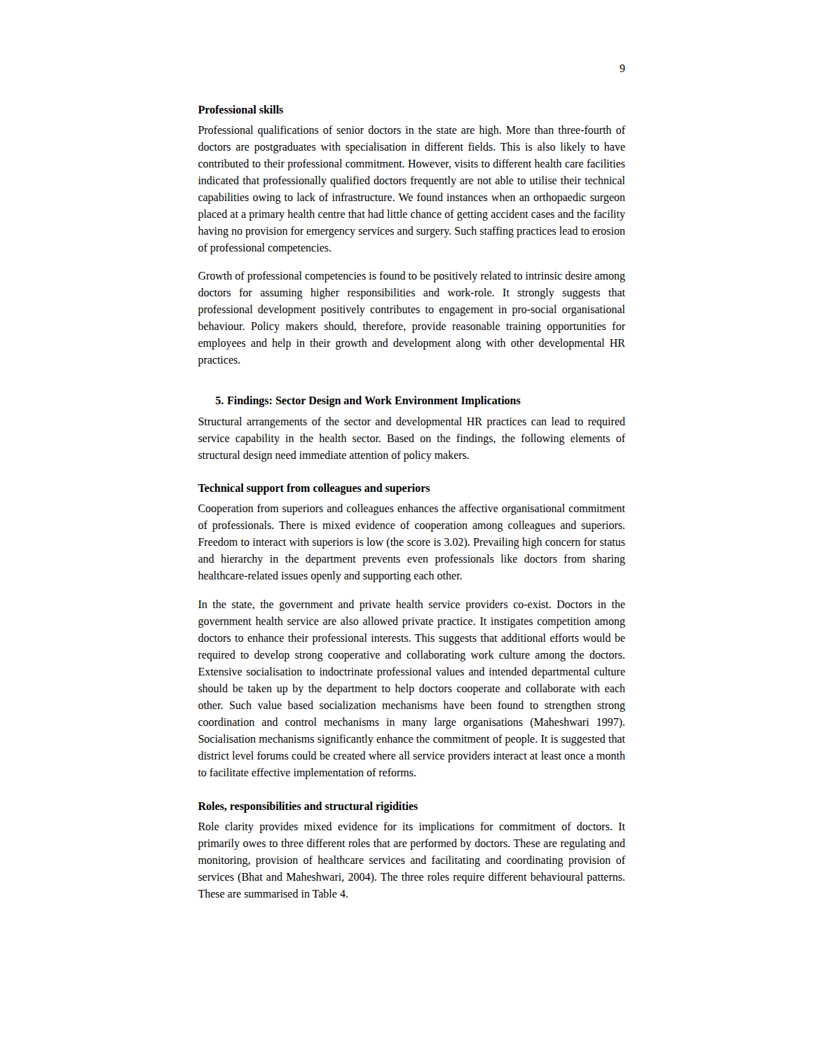9
Professional skills
Professional qualifications of senior doctors in the state are high. More than three-fourth of doctors are postgraduates with specialisation in different fields. This is also likely to have contributed to their professional commitment. However, visits to different health care facilities indicated that professionally qualified doctors frequently are not able to utilise their technical capabilities owing to lack of infrastructure. We found instances when an orthopaedic surgeon placed at a primary health centre that had little chance of getting accident cases and the facility having no provision for emergency services and surgery. Such staffing practices lead to erosion of professional competencies.
Growth of professional competencies is found to be positively related to intrinsic desire among doctors for assuming higher responsibilities and work-role. It strongly suggests that professional development positively contributes to engagement in pro-social organisational behaviour. Policy makers should, therefore, provide reasonable training opportunities for employees and help in their growth and development along with other developmental HR practices.
5. Findings: Sector Design and Work Environment Implications
Structural arrangements of the sector and developmental HR practices can lead to required service capability in the health sector. Based on the findings, the following elements of structural design need immediate attention of policy makers.
Technical support from colleagues and superiors
Cooperation from superiors and colleagues enhances the affective organisational commitment of professionals. There is mixed evidence of cooperation among colleagues and superiors. Freedom to interact with superiors is low (the score is 3.02). Prevailing high concern for status and hierarchy in the department prevents even professionals like doctors from sharing healthcare-related issues openly and supporting each other.
In the state, the government and private health service providers co-exist. Doctors in the government health service are also allowed private practice. It instigates competition among doctors to enhance their professional interests. This suggests that additional efforts would be required to develop strong cooperative and collaborating work culture among the doctors. Extensive socialisation to indoctrinate professional values and intended departmental culture should be taken up by the department to help doctors cooperate and collaborate with each other. Such value based socialization mechanisms have been found to strengthen strong coordination and control mechanisms in many large organisations (Maheshwari 1997). Socialisation mechanisms significantly enhance the commitment of people. It is suggested that district level forums could be created where all service providers interact at least once a month to facilitate effective implementation of reforms.
Roles, responsibilities and structural rigidities
Role clarity provides mixed evidence for its implications for commitment of doctors. It primarily owes to three different roles that are performed by doctors. These are regulating and monitoring, provision of healthcare services and facilitating and coordinating provision of services (Bhat and Maheshwari, 2004). The three roles require different behavioural patterns. These are summarised in Table 4.